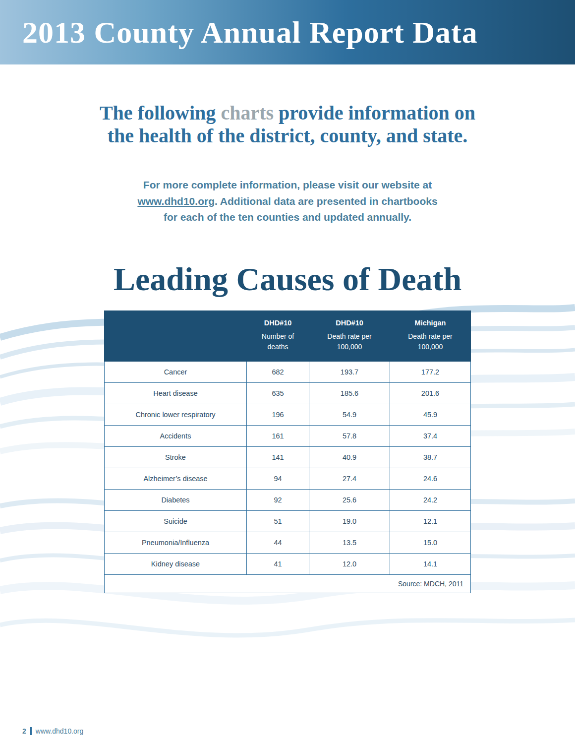2013 County Annual Report Data
The following charts provide information on
the health of the district, county, and state.
For more complete information, please visit our website at
www.dhd10.org. Additional data are presented in chartbooks
for each of the ten counties and updated annually.
Leading Causes of Death
| | DHD#10 Number of deaths | DHD#10 Death rate per 100,000 | Michigan Death rate per 100,000 |
| --- | --- | --- | --- |
| Cancer | 682 | 193.7 | 177.2 |
| Heart disease | 635 | 185.6 | 201.6 |
| Chronic lower respiratory | 196 | 54.9 | 45.9 |
| Accidents | 161 | 57.8 | 37.4 |
| Stroke | 141 | 40.9 | 38.7 |
| Alzheimer’s disease | 94 | 27.4 | 24.6 |
| Diabetes | 92 | 25.6 | 24.2 |
| Suicide | 51 | 19.0 | 12.1 |
| Pneumonia/Influenza | 44 | 13.5 | 15.0 |
| Kidney disease | 41 | 12.0 | 14.1 |
| Source: MDCH, 2011 |
2 www.dhd10.org